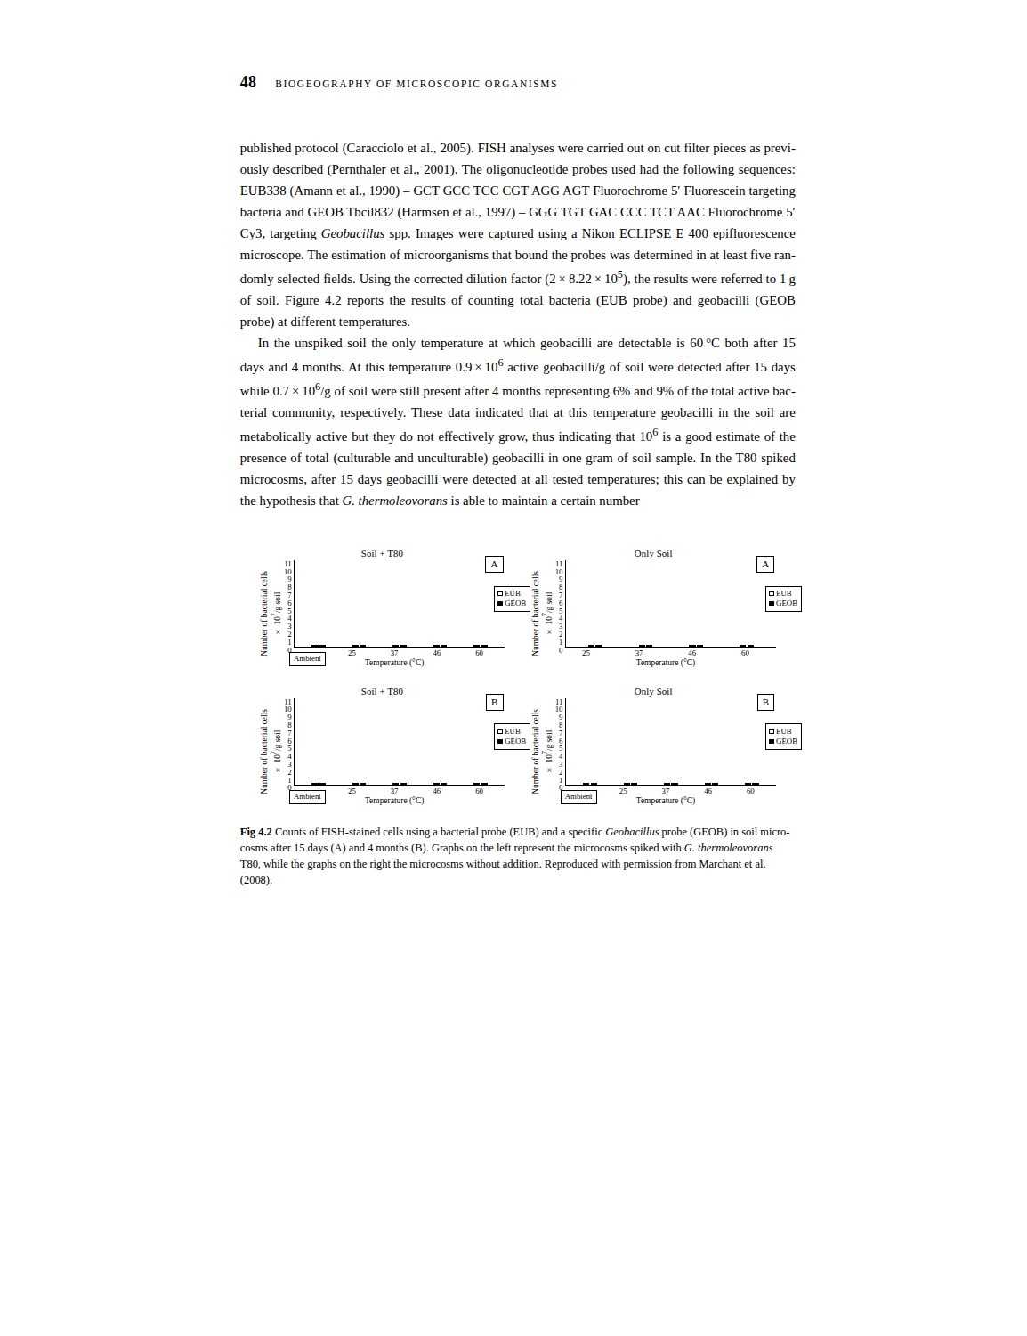48 Biogeography of Microscopic Organisms
published protocol (Caracciolo et al., 2005). FISH analyses were carried out on cut filter pieces as previously described (Pernthaler et al., 2001). The oligonucleotide probes used had the following sequences: EUB338 (Amann et al., 1990) – GCT GCC TCC CGT AGG AGT Fluorochrome 5′ Fluorescein targeting bacteria and GEOB Tbcil832 (Harmsen et al., 1997) – GGG TGT GAC CCC TCT AAC Fluorochrome 5′ Cy3, targeting Geobacillus spp. Images were captured using a Nikon ECLIPSE E 400 epifluorescence microscope. The estimation of microorganisms that bound the probes was determined in at least five randomly selected fields. Using the corrected dilution factor (2 × 8.22 × 105), the results were referred to 1 g of soil. Figure 4.2 reports the results of counting total bacteria (EUB probe) and geobacilli (GEOB probe) at different temperatures.
In the unspiked soil the only temperature at which geobacilli are detectable is 60 °C both after 15 days and 4 months. At this temperature 0.9 × 106 active geobacilli/g of soil were detected after 15 days while 0.7 × 106/g of soil were still present after 4 months representing 6% and 9% of the total active bacterial community, respectively. These data indicated that at this temperature geobacilli in the soil are metabolically active but they do not effectively grow, thus indicating that 106 is a good estimate of the presence of total (culturable and unculturable) geobacilli in one gram of soil sample. In the T80 spiked microcosms, after 15 days geobacilli were detected at all tested temperatures; this can be explained by the hypothesis that G. thermoleovorans is able to maintain a certain number
Soil + T80
A
Number of bacterial cells
× 107/g soil
11109876543210
EUB
GEOB
Ambient
25374660
Temperature (°C)
Only Soil
A
Number of bacterial cells
× 107/g soil
11109876543210
EUB
GEOB
25374660
Temperature (°C)
Soil + T80
B
Number of bacterial cells
× 107/g soil
11109876543210
EUB
GEOB
Ambient
25374660
Temperature (°C)
Only Soil
B
Number of bacterial cells
× 107/g soil
11109876543210
EUB
GEOB
Ambient
25374660
Temperature (°C)
Fig 4.2 Counts of FISH-stained cells using a bacterial probe (EUB) and a specific Geobacillus probe (GEOB) in soil microcosms after 15 days (A) and 4 months (B). Graphs on the left represent the microcosms spiked with G. thermoleovorans T80, while the graphs on the right the microcosms without addition. Reproduced with permission from Marchant et al. (2008).